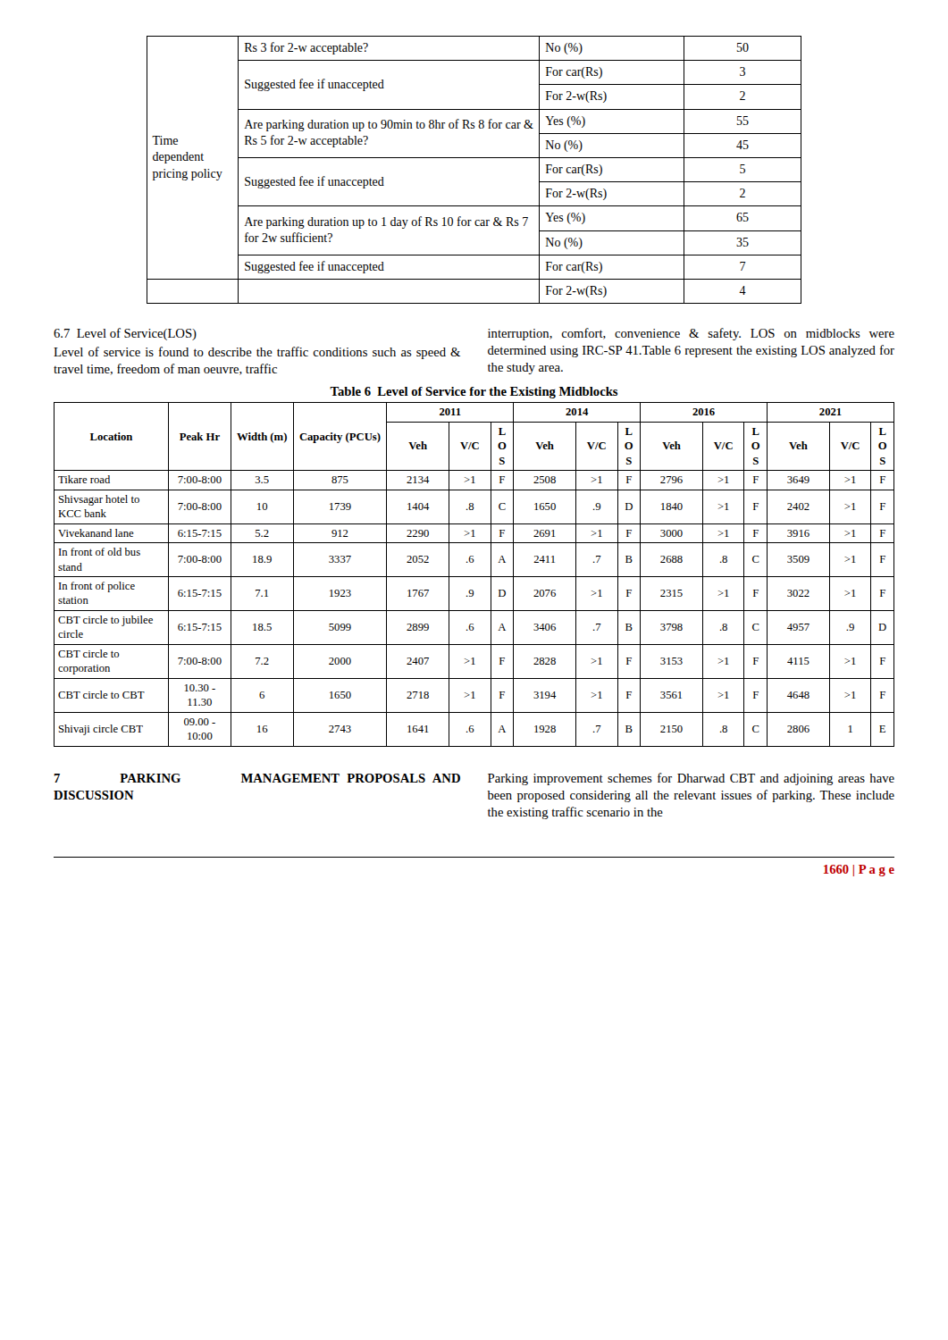| Time dependent pricing policy | Rs 3 for 2-w acceptable? | No (%) | 50 |
| Suggested fee if unaccepted | For car(Rs) | 3 |
| For 2-w(Rs) | 2 |
| Are parking duration up to 90min to 8hr of Rs 8 for car & Rs 5 for 2-w acceptable? | Yes (%) | 55 |
| No (%) | 45 |
| Suggested fee if unaccepted | For car(Rs) | 5 |
| For 2-w(Rs) | 2 |
| Are parking duration up to 1 day of Rs 10 for car & Rs 7 for 2w sufficient? | Yes (%) | 65 |
| No (%) | 35 |
| Suggested fee if unaccepted | For car(Rs) | 7 |
| | | For 2-w(Rs) | 4 |
6.7 Level of Service(LOS)
Level of service is found to describe the traffic conditions such as speed & travel time, freedom of man oeuvre, traffic
interruption, comfort, convenience & safety. LOS on midblocks were determined using IRC-SP 41.Table 6 represent the existing LOS analyzed for the study area.
Table 6 Level of Service for the Existing Midblocks
| Location | Peak Hr | Width (m) | Capacity (PCUs) | 2011 | 2014 | 2016 | 2021 |
| --- | --- | --- | --- | --- | --- | --- | --- |
| Veh | V/C | L O S | Veh | V/C | L O S | Veh | V/C | L O S | Veh | V/C | L O S |
| Tikare road | 7:00-8:00 | 3.5 | 875 | 2134 | >1 | F | 2508 | >1 | F | 2796 | >1 | F | 3649 | >1 | F |
| Shivsagar hotel to KCC bank | 7:00-8:00 | 10 | 1739 | 1404 | .8 | C | 1650 | .9 | D | 1840 | >1 | F | 2402 | >1 | F |
| Vivekanand lane | 6:15-7:15 | 5.2 | 912 | 2290 | >1 | F | 2691 | >1 | F | 3000 | >1 | F | 3916 | >1 | F |
| In front of old bus stand | 7:00-8:00 | 18.9 | 3337 | 2052 | .6 | A | 2411 | .7 | B | 2688 | .8 | C | 3509 | >1 | F |
| In front of police station | 6:15-7:15 | 7.1 | 1923 | 1767 | .9 | D | 2076 | >1 | F | 2315 | >1 | F | 3022 | >1 | F |
| CBT circle to jubilee circle | 6:15-7:15 | 18.5 | 5099 | 2899 | .6 | A | 3406 | .7 | B | 3798 | .8 | C | 4957 | .9 | D |
| CBT circle to corporation | 7:00-8:00 | 7.2 | 2000 | 2407 | >1 | F | 2828 | >1 | F | 3153 | >1 | F | 4115 | >1 | F |
| CBT circle to CBT | 10.30 - 11.30 | 6 | 1650 | 2718 | >1 | F | 3194 | >1 | F | 3561 | >1 | F | 4648 | >1 | F |
| Shivaji circle CBT | 09.00 - 10:00 | 16 | 2743 | 1641 | .6 | A | 1928 | .7 | B | 2150 | .8 | C | 2806 | 1 | E |
7 PARKING MANAGEMENT PROPOSALS AND DISCUSSION
Parking improvement schemes for Dharwad CBT and adjoining areas have been proposed considering all the relevant issues of parking. These include the existing traffic scenario in the
1660 | P a g e